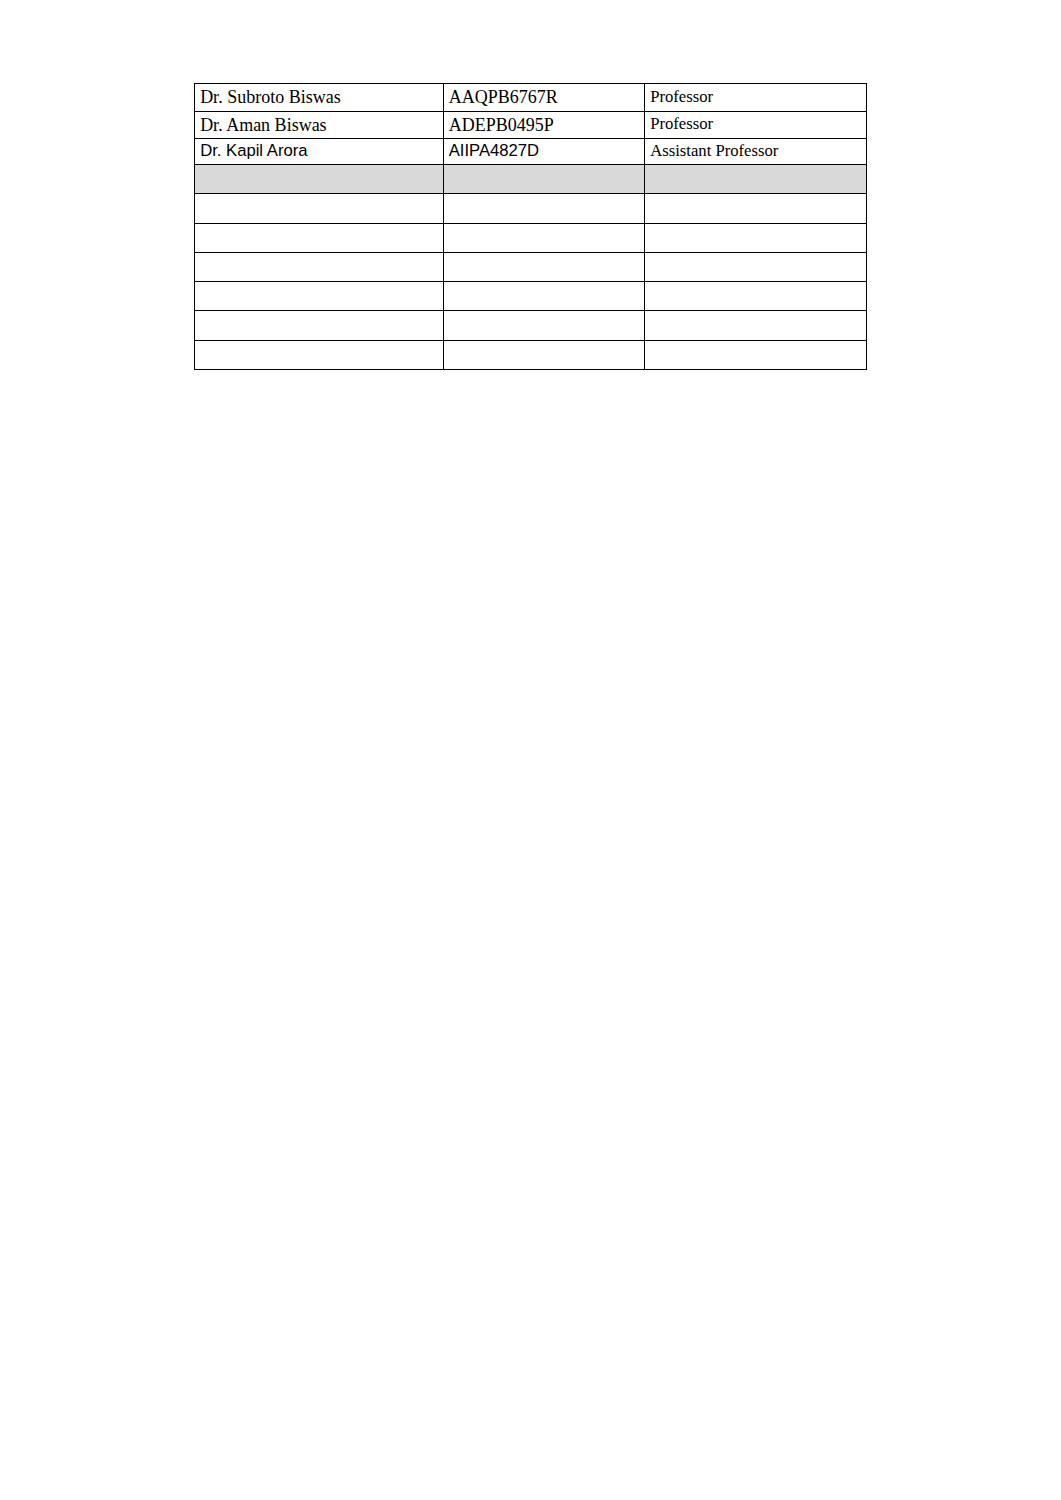| Dr. Subroto Biswas | AAQPB6767R | Professor |
| Dr. Aman Biswas | ADEPB0495P | Professor |
| Dr. Kapil Arora | AIIPA4827D | Assistant Professor |